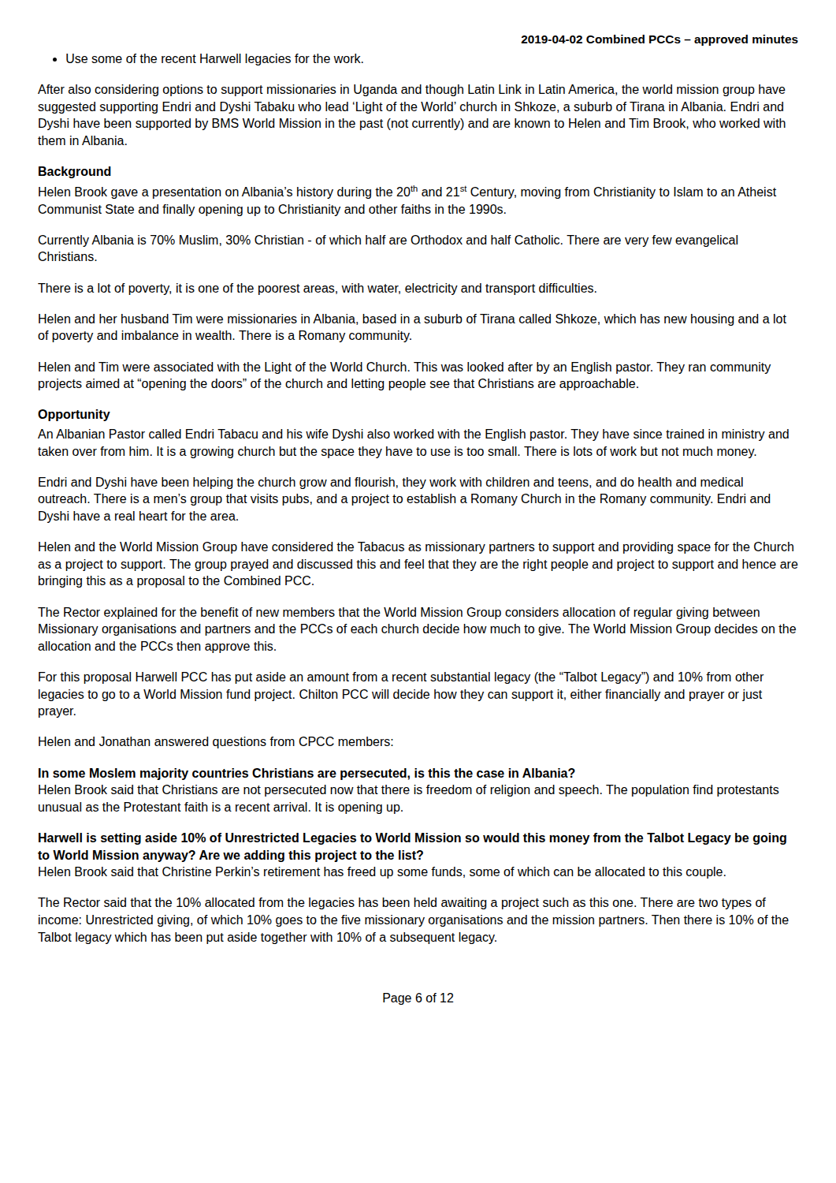2019-04-02 Combined PCCs – approved minutes
Use some of the recent Harwell legacies for the work.
After also considering options to support missionaries in Uganda and though Latin Link in Latin America, the world mission group have suggested supporting Endri and Dyshi Tabaku who lead ‘Light of the World’ church in Shkoze, a suburb of Tirana in Albania. Endri and Dyshi have been supported by BMS World Mission in the past (not currently) and are known to Helen and Tim Brook, who worked with them in Albania.
Background
Helen Brook gave a presentation on Albania’s history during the 20th and 21st Century, moving from Christianity to Islam to an Atheist Communist State and finally opening up to Christianity and other faiths in the 1990s.
Currently Albania is 70% Muslim, 30% Christian - of which half are Orthodox and half Catholic. There are very few evangelical Christians.
There is a lot of poverty, it is one of the poorest areas, with water, electricity and transport difficulties.
Helen and her husband Tim were missionaries in Albania, based in a suburb of Tirana called Shkoze, which has new housing and a lot of poverty and imbalance in wealth. There is a Romany community.
Helen and Tim were associated with the Light of the World Church. This was looked after by an English pastor. They ran community projects aimed at “opening the doors” of the church and letting people see that Christians are approachable.
Opportunity
An Albanian Pastor called Endri Tabacu and his wife Dyshi also worked with the English pastor. They have since trained in ministry and taken over from him. It is a growing church but the space they have to use is too small. There is lots of work but not much money.
Endri and Dyshi have been helping the church grow and flourish, they work with children and teens, and do health and medical outreach. There is a men’s group that visits pubs, and a project to establish a Romany Church in the Romany community. Endri and Dyshi have a real heart for the area.
Helen and the World Mission Group have considered the Tabacus as missionary partners to support and providing space for the Church as a project to support. The group prayed and discussed this and feel that they are the right people and project to support and hence are bringing this as a proposal to the Combined PCC.
The Rector explained for the benefit of new members that the World Mission Group considers allocation of regular giving between Missionary organisations and partners and the PCCs of each church decide how much to give. The World Mission Group decides on the allocation and the PCCs then approve this.
For this proposal Harwell PCC has put aside an amount from a recent substantial legacy (the “Talbot Legacy”) and 10% from other legacies to go to a World Mission fund project. Chilton PCC will decide how they can support it, either financially and prayer or just prayer.
Helen and Jonathan answered questions from CPCC members:
In some Moslem majority countries Christians are persecuted, is this the case in Albania?
Helen Brook said that Christians are not persecuted now that there is freedom of religion and speech. The population find protestants unusual as the Protestant faith is a recent arrival. It is opening up.
Harwell is setting aside 10% of Unrestricted Legacies to World Mission so would this money from the Talbot Legacy be going to World Mission anyway? Are we adding this project to the list?
Helen Brook said that Christine Perkin’s retirement has freed up some funds, some of which can be allocated to this couple.
The Rector said that the 10% allocated from the legacies has been held awaiting a project such as this one. There are two types of income: Unrestricted giving, of which 10% goes to the five missionary organisations and the mission partners. Then there is 10% of the Talbot legacy which has been put aside together with 10% of a subsequent legacy.
Page 6 of 12